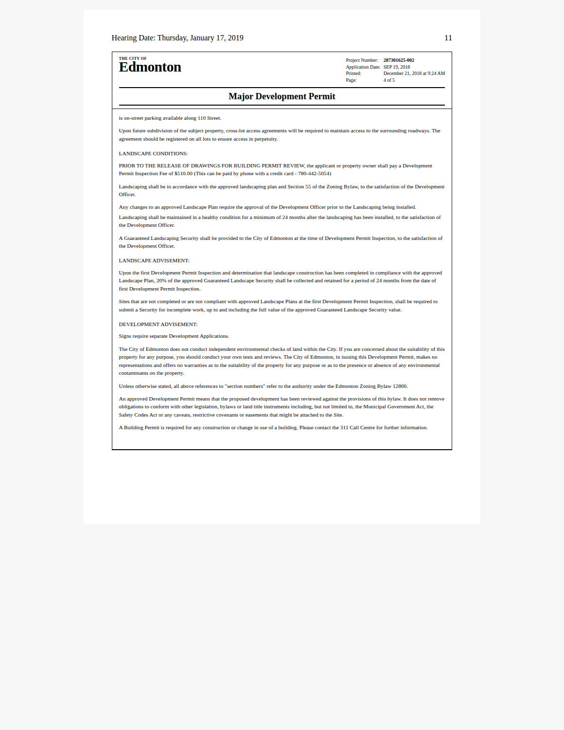Hearing Date: Thursday, January 17, 2019 11
THE CITY OFEdmonton
| Project Number: | 287301625-002 |
| Application Date: | SEP 19, 2018 |
| Printed: | December 21, 2018 at 9:24 AM |
| Page: | 4 of 5 |
Major Development Permit
is on-street parking available along 110 Street.
Upon future subdivision of the subject property, cross-lot access agreements will be required to maintain access to the surrounding roadways. The agreement should be registered on all lots to ensure access in perpetuity.
Landscape Conditions:
PRIOR TO THE RELEASE OF DRAWINGS FOR BUILDING PERMIT REVIEW, the applicant or property owner shall pay a Development Permit Inspection Fee of $510.00 (This can be paid by phone with a credit card - 780-442-5054)
Landscaping shall be in accordance with the approved landscaping plan and Section 55 of the Zoning Bylaw, to the satisfaction of the Development Officer.
Any changes to an approved Landscape Plan require the approval of the Development Officer prior to the Landscaping being installed.
Landscaping shall be maintained in a healthy condition for a minimum of 24 months after the landscaping has been installed, to the satisfaction of the Development Officer.
A Guaranteed Landscaping Security shall be provided to the City of Edmonton at the time of Development Permit Inspection, to the satisfaction of the Development Officer.
Landscape Advisement:
Upon the first Development Permit Inspection and determination that landscape construction has been completed in compliance with the approved Landscape Plan, 20% of the approved Guaranteed Landscape Security shall be collected and retained for a period of 24 months from the date of first Development Permit Inspection.
Sites that are not completed or are not compliant with approved Landscape Plans at the first Development Permit Inspection, shall be required to submit a Security for incomplete work, up to and including the full value of the approved Guaranteed Landscape Security value.
Development Advisement:
Signs require separate Development Applications.
The City of Edmonton does not conduct independent environmental checks of land within the City. If you are concerned about the suitability of this property for any purpose, you should conduct your own tests and reviews. The City of Edmonton, in issuing this Development Permit, makes no representations and offers no warranties as to the suitability of the property for any purpose or as to the presence or absence of any environmental contaminants on the property.
Unless otherwise stated, all above references to "section numbers" refer to the authority under the Edmonton Zoning Bylaw 12800.
An approved Development Permit means that the proposed development has been reviewed against the provisions of this bylaw. It does not remove obligations to conform with other legislation, bylaws or land title instruments including, but not limited to, the Municipal Government Act, the Safety Codes Act or any caveats, restrictive covenants or easements that might be attached to the Site.
A Building Permit is required for any construction or change in use of a building. Please contact the 311 Call Centre for further information.